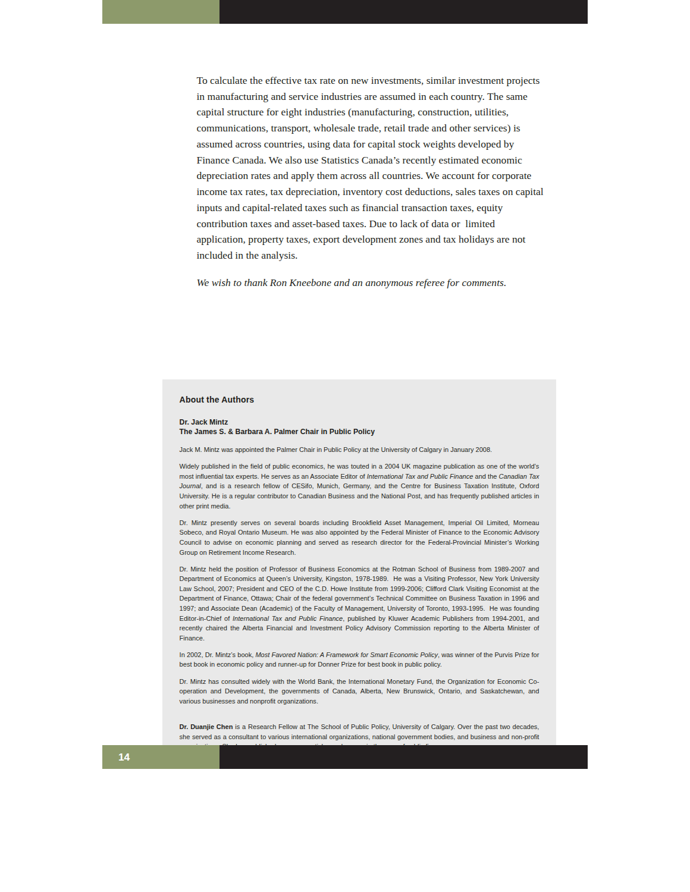To calculate the effective tax rate on new investments, similar investment projects in manufacturing and service industries are assumed in each country. The same capital structure for eight industries (manufacturing, construction, utilities, communications, transport, wholesale trade, retail trade and other services) is assumed across countries, using data for capital stock weights developed by Finance Canada. We also use Statistics Canada’s recently estimated economic depreciation rates and apply them across all countries. We account for corporate income tax rates, tax depreciation, inventory cost deductions, sales taxes on capital inputs and capital-related taxes such as financial transaction taxes, equity contribution taxes and asset-based taxes. Due to lack of data or limited application, property taxes, export development zones and tax holidays are not included in the analysis.
We wish to thank Ron Kneebone and an anonymous referee for comments.
About the Authors
Dr. Jack Mintz
The James S. & Barbara A. Palmer Chair in Public Policy
Jack M. Mintz was appointed the Palmer Chair in Public Policy at the University of Calgary in January 2008.
Widely published in the field of public economics, he was touted in a 2004 UK magazine publication as one of the world’s most influential tax experts. He serves as an Associate Editor of International Tax and Public Finance and the Canadian Tax Journal, and is a research fellow of CESifo, Munich, Germany, and the Centre for Business Taxation Institute, Oxford University. He is a regular contributor to Canadian Business and the National Post, and has frequently published articles in other print media.
Dr. Mintz presently serves on several boards including Brookfield Asset Management, Imperial Oil Limited, Morneau Sobeco, and Royal Ontario Museum. He was also appointed by the Federal Minister of Finance to the Economic Advisory Council to advise on economic planning and served as research director for the Federal-Provincial Minister’s Working Group on Retirement Income Research.
Dr. Mintz held the position of Professor of Business Economics at the Rotman School of Business from 1989-2007 and Department of Economics at Queen’s University, Kingston, 1978-1989. He was a Visiting Professor, New York University Law School, 2007; President and CEO of the C.D. Howe Institute from 1999-2006; Clifford Clark Visiting Economist at the Department of Finance, Ottawa; Chair of the federal government’s Technical Committee on Business Taxation in 1996 and 1997; and Associate Dean (Academic) of the Faculty of Management, University of Toronto, 1993-1995. He was founding Editor-in-Chief of International Tax and Public Finance, published by Kluwer Academic Publishers from 1994-2001, and recently chaired the Alberta Financial and Investment Policy Advisory Commission reporting to the Alberta Minister of Finance.
In 2002, Dr. Mintz’s book, Most Favored Nation: A Framework for Smart Economic Policy, was winner of the Purvis Prize for best book in economic policy and runner-up for Donner Prize for best book in public policy.
Dr. Mintz has consulted widely with the World Bank, the International Monetary Fund, the Organization for Economic Co-operation and Development, the governments of Canada, Alberta, New Brunswick, Ontario, and Saskatchewan, and various businesses and nonprofit organizations.
Dr. Duanjie Chen is a Research Fellow at The School of Public Policy, University of Calgary. Over the past two decades, she served as a consultant to various international organizations, national government bodies, and business and non-profit organizations. She has published numerous articles and papers in the area of public finance.
14